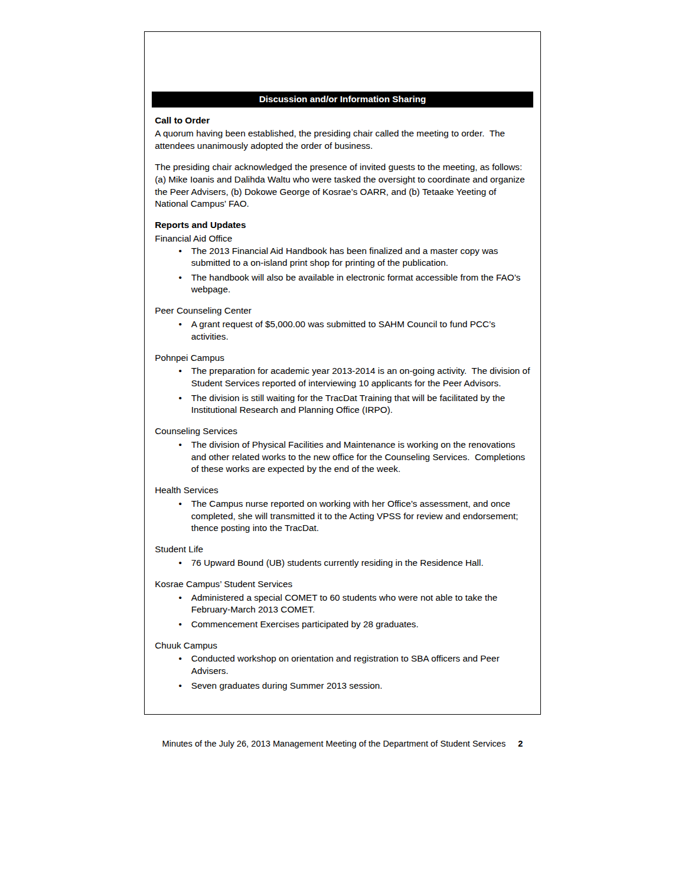Discussion and/or Information Sharing
Call to Order
A quorum having been established, the presiding chair called the meeting to order. The attendees unanimously adopted the order of business.
The presiding chair acknowledged the presence of invited guests to the meeting, as follows: (a) Mike Ioanis and Dalihda Waltu who were tasked the oversight to coordinate and organize the Peer Advisers, (b) Dokowe George of Kosrae’s OARR, and (b) Tetaake Yeeting of National Campus’ FAO.
Reports and Updates
Financial Aid Office
The 2013 Financial Aid Handbook has been finalized and a master copy was submitted to a on-island print shop for printing of the publication.
The handbook will also be available in electronic format accessible from the FAO’s webpage.
Peer Counseling Center
A grant request of $5,000.00 was submitted to SAHM Council to fund PCC’s activities.
Pohnpei Campus
The preparation for academic year 2013-2014 is an on-going activity. The division of Student Services reported of interviewing 10 applicants for the Peer Advisors.
The division is still waiting for the TracDat Training that will be facilitated by the Institutional Research and Planning Office (IRPO).
Counseling Services
The division of Physical Facilities and Maintenance is working on the renovations and other related works to the new office for the Counseling Services. Completions of these works are expected by the end of the week.
Health Services
The Campus nurse reported on working with her Office’s assessment, and once completed, she will transmitted it to the Acting VPSS for review and endorsement; thence posting into the TracDat.
Student Life
76 Upward Bound (UB) students currently residing in the Residence Hall.
Kosrae Campus’ Student Services
Administered a special COMET to 60 students who were not able to take the February-March 2013 COMET.
Commencement Exercises participated by 28 graduates.
Chuuk Campus
Conducted workshop on orientation and registration to SBA officers and Peer Advisers.
Seven graduates during Summer 2013 session.
Minutes of the July 26, 2013 Management Meeting of the Department of Student Services2